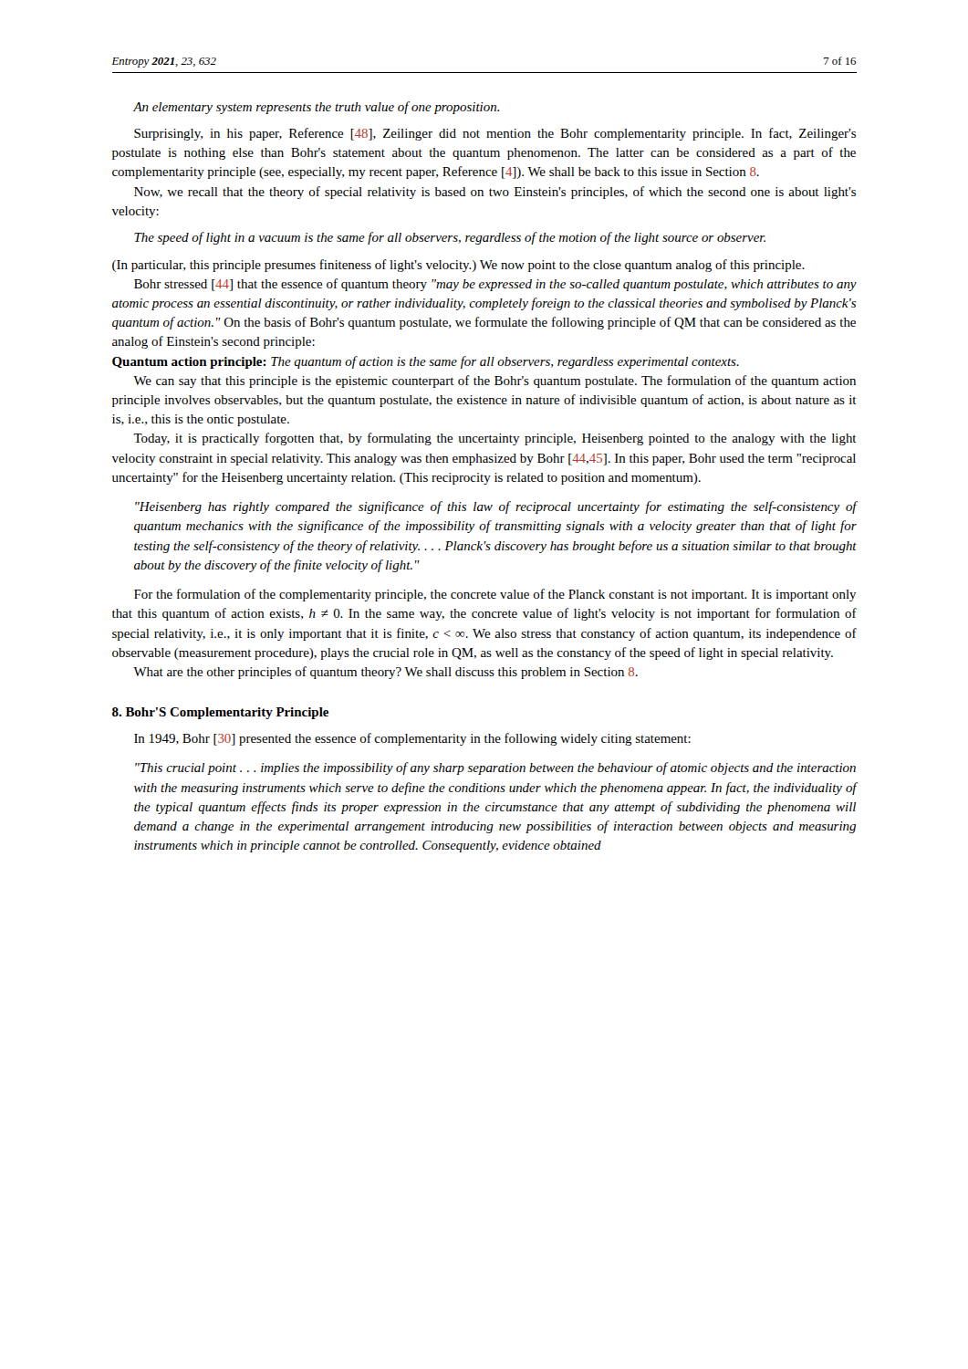Entropy 2021, 23, 632 7 of 16
An elementary system represents the truth value of one proposition.
Surprisingly, in his paper, Reference [48], Zeilinger did not mention the Bohr complementarity principle. In fact, Zeilinger's postulate is nothing else than Bohr's statement about the quantum phenomenon. The latter can be considered as a part of the complementarity principle (see, especially, my recent paper, Reference [4]). We shall be back to this issue in Section 8.
Now, we recall that the theory of special relativity is based on two Einstein's principles, of which the second one is about light's velocity:
The speed of light in a vacuum is the same for all observers, regardless of the motion of the light source or observer.
(In particular, this principle presumes finiteness of light's velocity.) We now point to the close quantum analog of this principle.
Bohr stressed [44] that the essence of quantum theory "may be expressed in the so-called quantum postulate, which attributes to any atomic process an essential discontinuity, or rather individuality, completely foreign to the classical theories and symbolised by Planck's quantum of action." On the basis of Bohr's quantum postulate, we formulate the following principle of QM that can be considered as the analog of Einstein's second principle:
Quantum action principle: The quantum of action is the same for all observers, regardless experimental contexts.
We can say that this principle is the epistemic counterpart of the Bohr's quantum postulate. The formulation of the quantum action principle involves observables, but the quantum postulate, the existence in nature of indivisible quantum of action, is about nature as it is, i.e., this is the ontic postulate.
Today, it is practically forgotten that, by formulating the uncertainty principle, Heisenberg pointed to the analogy with the light velocity constraint in special relativity. This analogy was then emphasized by Bohr [44,45]. In this paper, Bohr used the term "reciprocal uncertainty" for the Heisenberg uncertainty relation. (This reciprocity is related to position and momentum).
"Heisenberg has rightly compared the significance of this law of reciprocal uncertainty for estimating the self-consistency of quantum mechanics with the significance of the impossibility of transmitting signals with a velocity greater than that of light for testing the self-consistency of the theory of relativity. . . . Planck's discovery has brought before us a situation similar to that brought about by the discovery of the finite velocity of light."
For the formulation of the complementarity principle, the concrete value of the Planck constant is not important. It is important only that this quantum of action exists, h ≠ 0. In the same way, the concrete value of light's velocity is not important for formulation of special relativity, i.e., it is only important that it is finite, c < ∞. We also stress that constancy of action quantum, its independence of observable (measurement procedure), plays the crucial role in QM, as well as the constancy of the speed of light in special relativity.
What are the other principles of quantum theory? We shall discuss this problem in Section 8.
8. Bohr'S Complementarity Principle
In 1949, Bohr [30] presented the essence of complementarity in the following widely citing statement:
"This crucial point . . . implies the impossibility of any sharp separation between the behaviour of atomic objects and the interaction with the measuring instruments which serve to define the conditions under which the phenomena appear. In fact, the individuality of the typical quantum effects finds its proper expression in the circumstance that any attempt of subdividing the phenomena will demand a change in the experimental arrangement introducing new possibilities of interaction between objects and measuring instruments which in principle cannot be controlled. Consequently, evidence obtained